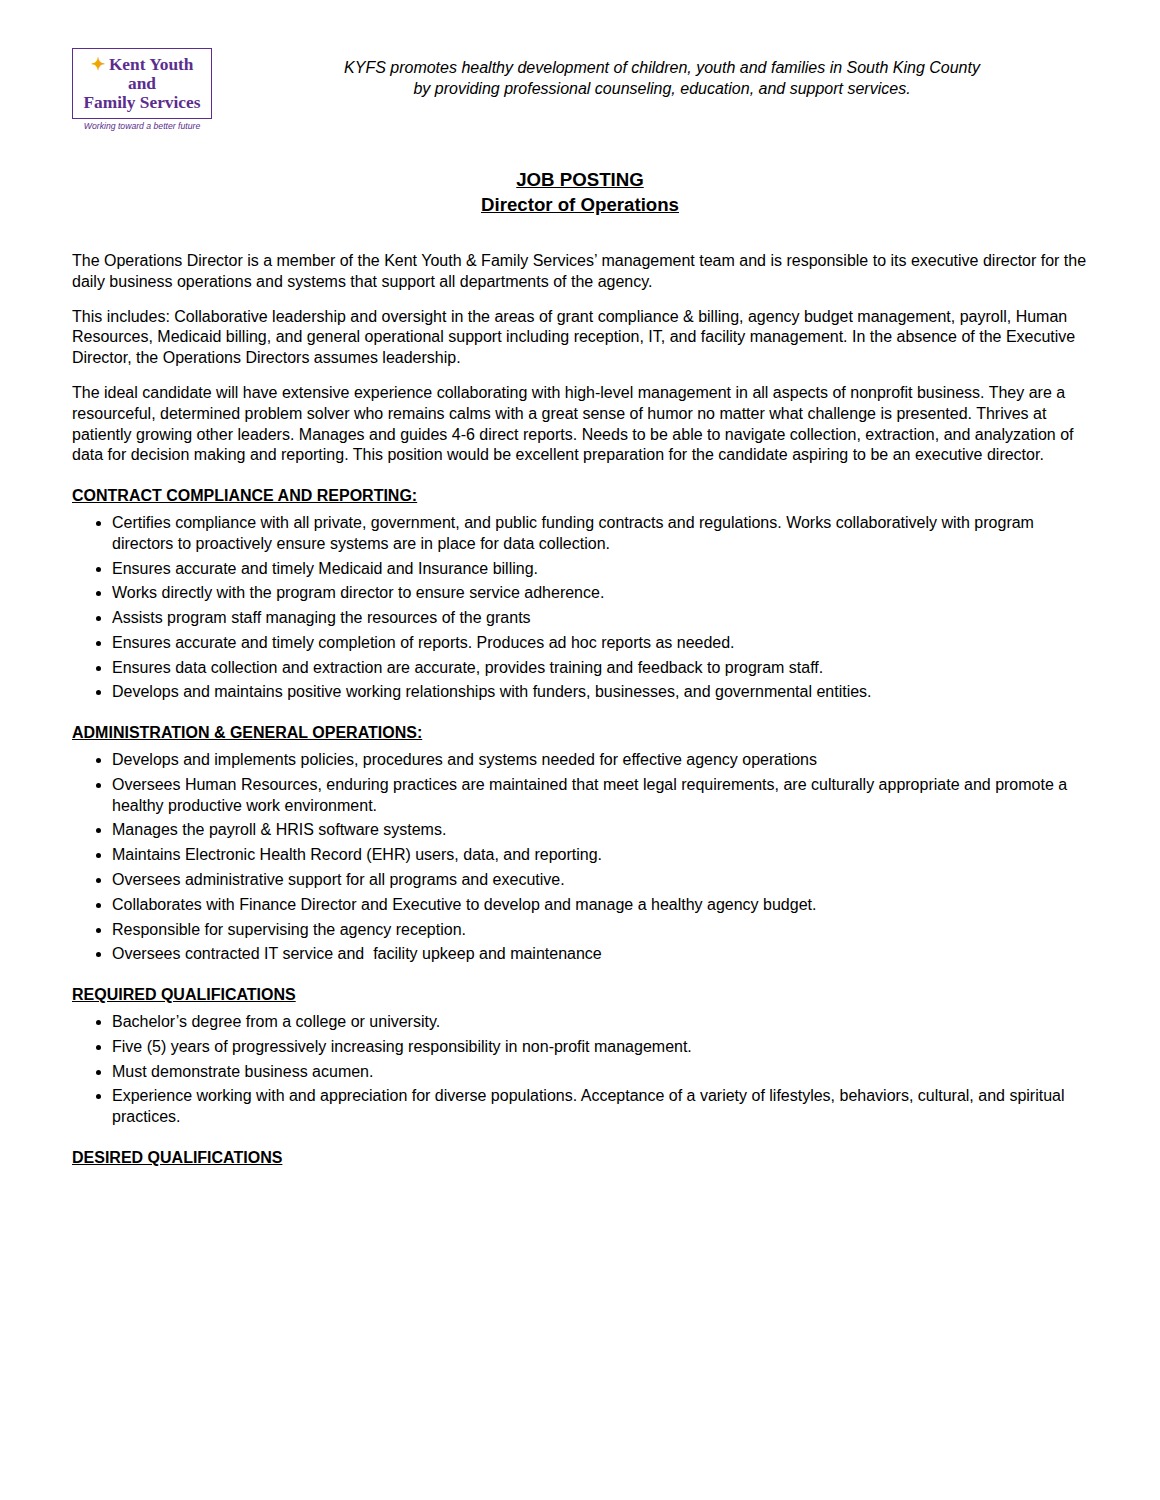✦ Kent Youth and
Family Services
Working toward a better future
KYFS promotes healthy development of children, youth and families in South King County
by providing professional counseling, education, and support services.
JOB POSTING Director of Operations
The Operations Director is a member of the Kent Youth & Family Services’ management team and is responsible to its executive director for the daily business operations and systems that support all departments of the agency.
This includes: Collaborative leadership and oversight in the areas of grant compliance & billing, agency budget management, payroll, Human Resources, Medicaid billing, and general operational support including reception, IT, and facility management. In the absence of the Executive Director, the Operations Directors assumes leadership.
The ideal candidate will have extensive experience collaborating with high-level management in all aspects of nonprofit business. They are a resourceful, determined problem solver who remains calms with a great sense of humor no matter what challenge is presented. Thrives at patiently growing other leaders. Manages and guides 4-6 direct reports. Needs to be able to navigate collection, extraction, and analyzation of data for decision making and reporting. This position would be excellent preparation for the candidate aspiring to be an executive director.
CONTRACT COMPLIANCE AND REPORTING:
Certifies compliance with all private, government, and public funding contracts and regulations. Works collaboratively with program directors to proactively ensure systems are in place for data collection.
Ensures accurate and timely Medicaid and Insurance billing.
Works directly with the program director to ensure service adherence.
Assists program staff managing the resources of the grants
Ensures accurate and timely completion of reports. Produces ad hoc reports as needed.
Ensures data collection and extraction are accurate, provides training and feedback to program staff.
Develops and maintains positive working relationships with funders, businesses, and governmental entities.
ADMINISTRATION & GENERAL OPERATIONS:
Develops and implements policies, procedures and systems needed for effective agency operations
Oversees Human Resources, enduring practices are maintained that meet legal requirements, are culturally appropriate and promote a healthy productive work environment.
Manages the payroll & HRIS software systems.
Maintains Electronic Health Record (EHR) users, data, and reporting.
Oversees administrative support for all programs and executive.
Collaborates with Finance Director and Executive to develop and manage a healthy agency budget.
Responsible for supervising the agency reception.
Oversees contracted IT service and facility upkeep and maintenance
REQUIRED QUALIFICATIONS
Bachelor’s degree from a college or university.
Five (5) years of progressively increasing responsibility in non-profit management.
Must demonstrate business acumen.
Experience working with and appreciation for diverse populations. Acceptance of a variety of lifestyles, behaviors, cultural, and spiritual practices.
DESIRED QUALIFICATIONS